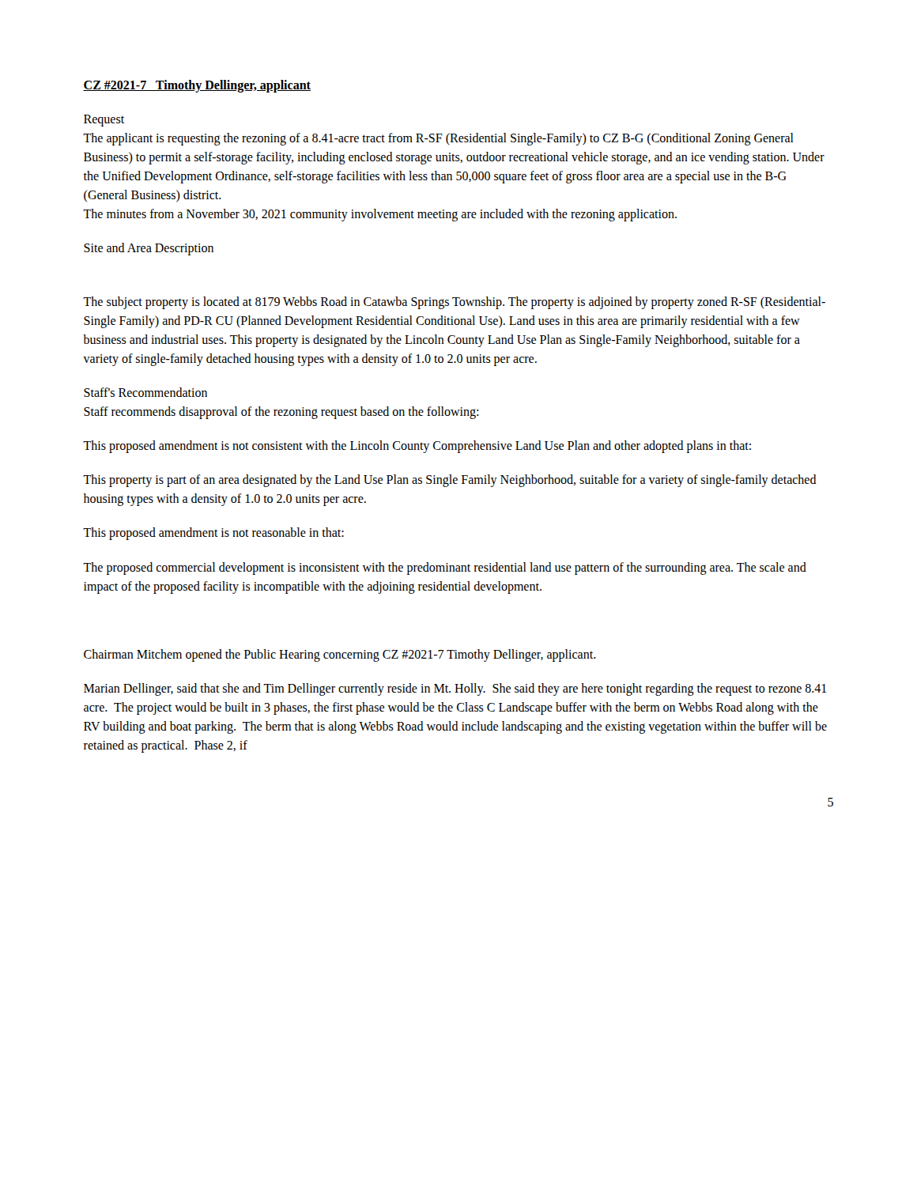CZ #2021-7 Timothy Dellinger, applicant
Request
The applicant is requesting the rezoning of a 8.41-acre tract from R-SF (Residential Single-Family) to CZ B-G (Conditional Zoning General Business) to permit a self-storage facility, including enclosed storage units, outdoor recreational vehicle storage, and an ice vending station. Under the Unified Development Ordinance, self-storage facilities with less than 50,000 square feet of gross floor area are a special use in the B-G (General Business) district.
The minutes from a November 30, 2021 community involvement meeting are included with the rezoning application.
Site and Area Description
The subject property is located at 8179 Webbs Road in Catawba Springs Township. The property is adjoined by property zoned R-SF (Residential-Single Family) and PD-R CU (Planned Development Residential Conditional Use). Land uses in this area are primarily residential with a few business and industrial uses. This property is designated by the Lincoln County Land Use Plan as Single-Family Neighborhood, suitable for a variety of single-family detached housing types with a density of 1.0 to 2.0 units per acre.
Staff's Recommendation
Staff recommends disapproval of the rezoning request based on the following:
This proposed amendment is not consistent with the Lincoln County Comprehensive Land Use Plan and other adopted plans in that:
This property is part of an area designated by the Land Use Plan as Single Family Neighborhood, suitable for a variety of single-family detached housing types with a density of 1.0 to 2.0 units per acre.
This proposed amendment is not reasonable in that:
The proposed commercial development is inconsistent with the predominant residential land use pattern of the surrounding area. The scale and impact of the proposed facility is incompatible with the adjoining residential development.
Chairman Mitchem opened the Public Hearing concerning CZ #2021-7 Timothy Dellinger, applicant.
Marian Dellinger, said that she and Tim Dellinger currently reside in Mt. Holly. She said they are here tonight regarding the request to rezone 8.41 acre. The project would be built in 3 phases, the first phase would be the Class C Landscape buffer with the berm on Webbs Road along with the RV building and boat parking. The berm that is along Webbs Road would include landscaping and the existing vegetation within the buffer will be retained as practical. Phase 2, if
5